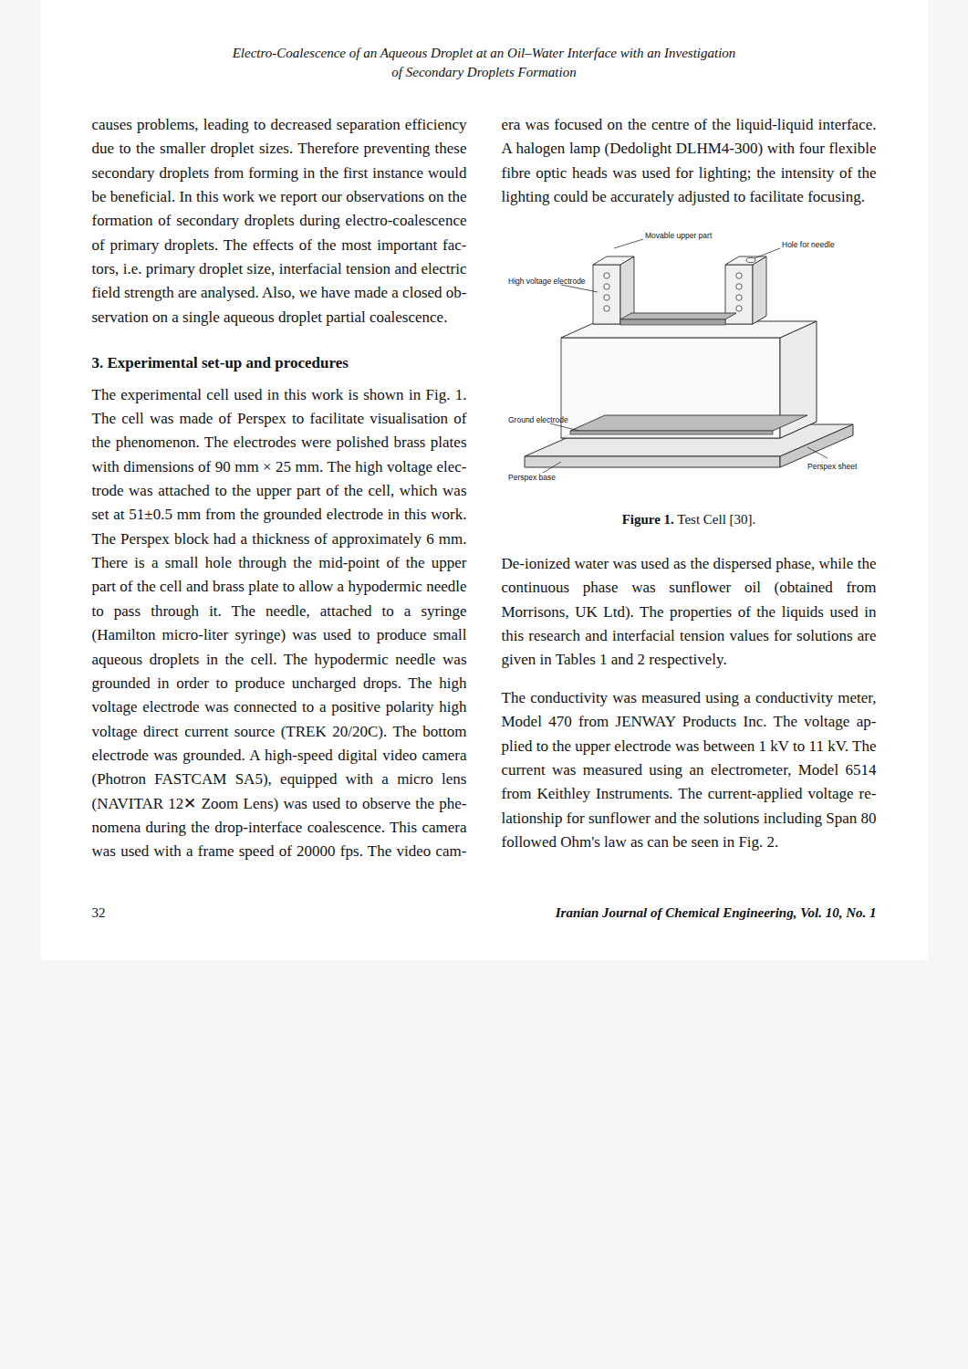Electro-Coalescence of an Aqueous Droplet at an Oil–Water Interface with an Investigation
of Secondary Droplets Formation
causes problems, leading to decreased separation efficiency due to the smaller droplet sizes. Therefore preventing these secondary droplets from forming in the first instance would be beneficial. In this work we report our observations on the formation of secondary droplets during electro-coalescence of primary droplets. The effects of the most important factors, i.e. primary droplet size, interfacial tension and electric field strength are analysed. Also, we have made a closed observation on a single aqueous droplet partial coalescence.
3. Experimental set-up and procedures
The experimental cell used in this work is shown in Fig. 1. The cell was made of Perspex to facilitate visualisation of the phenomenon. The electrodes were polished brass plates with dimensions of 90 mm × 25 mm. The high voltage electrode was attached to the upper part of the cell, which was set at 51±0.5 mm from the grounded electrode in this work. The Perspex block had a thickness of approximately 6 mm. There is a small hole through the mid-point of the upper part of the cell and brass plate to allow a hypodermic needle to pass through it. The needle, attached to a syringe (Hamilton micro-liter syringe) was used to produce small aqueous droplets in the cell. The hypodermic needle was grounded in order to produce uncharged drops. The high voltage electrode was connected to a positive polarity high voltage direct current source (TREK 20/20C). The bottom electrode was grounded. A high-speed digital video camera (Photron FASTCAM SA5), equipped with a micro lens (NAVITAR 12✕ Zoom Lens) was used to observe the phenomena during the drop-interface coalescence. This camera was used with a frame speed of 20000 fps. The video camera was focused on the centre of the liquid-liquid interface. A halogen lamp (Dedolight DLHM4-300) with four flexible fibre optic heads was used for lighting; the intensity of the lighting could be accurately adjusted to facilitate focusing.
Movable upper part Hole for needle High voltage electrode Ground electrode Perspex base Perspex sheet
Figure 1. Test Cell [30].
De-ionized water was used as the dispersed phase, while the continuous phase was sunflower oil (obtained from Morrisons, UK Ltd). The properties of the liquids used in this research and interfacial tension values for solutions are given in Tables 1 and 2 respectively.
The conductivity was measured using a conductivity meter, Model 470 from JENWAY Products Inc. The voltage applied to the upper electrode was between 1 kV to 11 kV. The current was measured using an electrometer, Model 6514 from Keithley Instruments. The current-applied voltage relationship for sunflower and the solutions including Span 80 followed Ohm's law as can be seen in Fig. 2.
32 Iranian Journal of Chemical Engineering, Vol. 10, No. 1